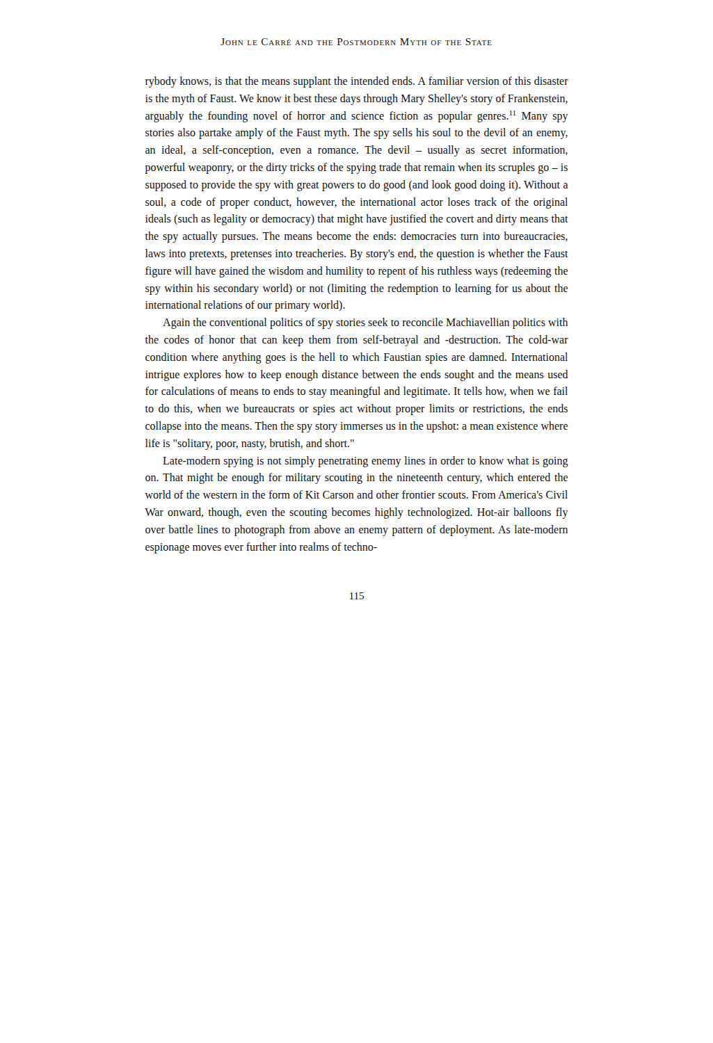John le Carré and the Postmodern Myth of the State
rybody knows, is that the means supplant the intended ends. A familiar version of this disaster is the myth of Faust. We know it best these days through Mary Shelley's story of Frankenstein, arguably the founding novel of horror and science fiction as popular genres.11 Many spy stories also partake amply of the Faust myth. The spy sells his soul to the devil of an enemy, an ideal, a self-conception, even a romance. The devil – usually as secret information, powerful weaponry, or the dirty tricks of the spying trade that remain when its scruples go – is supposed to provide the spy with great powers to do good (and look good doing it). Without a soul, a code of proper conduct, however, the international actor loses track of the original ideals (such as legality or democracy) that might have justified the covert and dirty means that the spy actually pursues. The means become the ends: democracies turn into bureaucracies, laws into pretexts, pretenses into treacheries. By story's end, the question is whether the Faust figure will have gained the wisdom and humility to repent of his ruthless ways (redeeming the spy within his secondary world) or not (limiting the redemption to learning for us about the international relations of our primary world).
Again the conventional politics of spy stories seek to reconcile Machiavellian politics with the codes of honor that can keep them from self-betrayal and -destruction. The cold-war condition where anything goes is the hell to which Faustian spies are damned. International intrigue explores how to keep enough distance between the ends sought and the means used for calculations of means to ends to stay meaningful and legitimate. It tells how, when we fail to do this, when we bureaucrats or spies act without proper limits or restrictions, the ends collapse into the means. Then the spy story immerses us in the upshot: a mean existence where life is "solitary, poor, nasty, brutish, and short."
Late-modern spying is not simply penetrating enemy lines in order to know what is going on. That might be enough for military scouting in the nineteenth century, which entered the world of the western in the form of Kit Carson and other frontier scouts. From America's Civil War onward, though, even the scouting becomes highly technologized. Hot-air balloons fly over battle lines to photograph from above an enemy pattern of deployment. As late-modern espionage moves ever further into realms of techno-
115